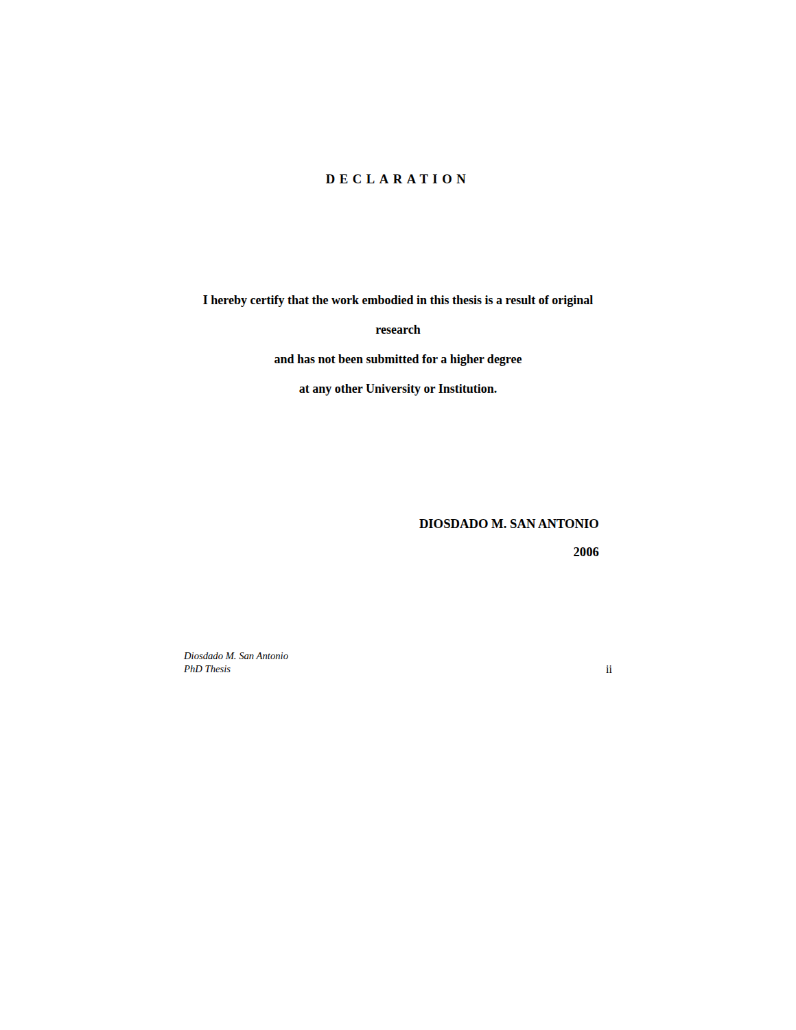DECLARATION
I hereby certify that the work embodied in this thesis is a result of original research
and has not been submitted for a higher degree
at any other University or Institution.
DIOSDADO M. SAN ANTONIO
2006
Diosdado M. San Antonio
PhD Thesis
ii